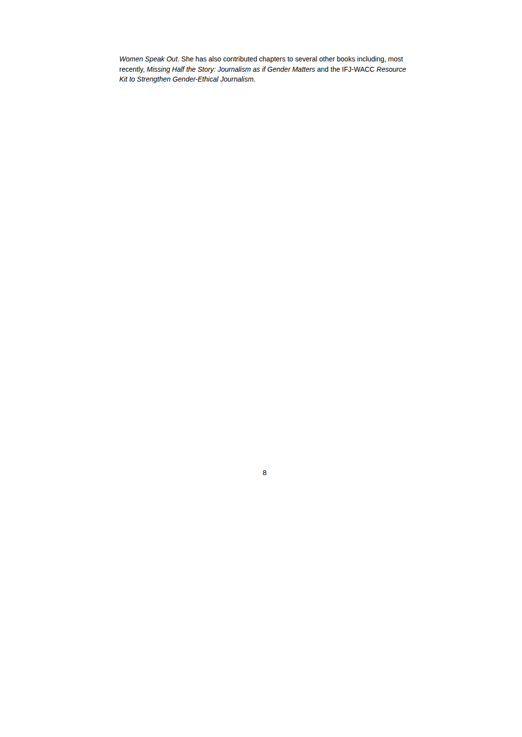Women Speak Out. She has also contributed chapters to several other books including, most recently, Missing Half the Story: Journalism as if Gender Matters and the IFJ-WACC Resource Kit to Strengthen Gender-Ethical Journalism.
8